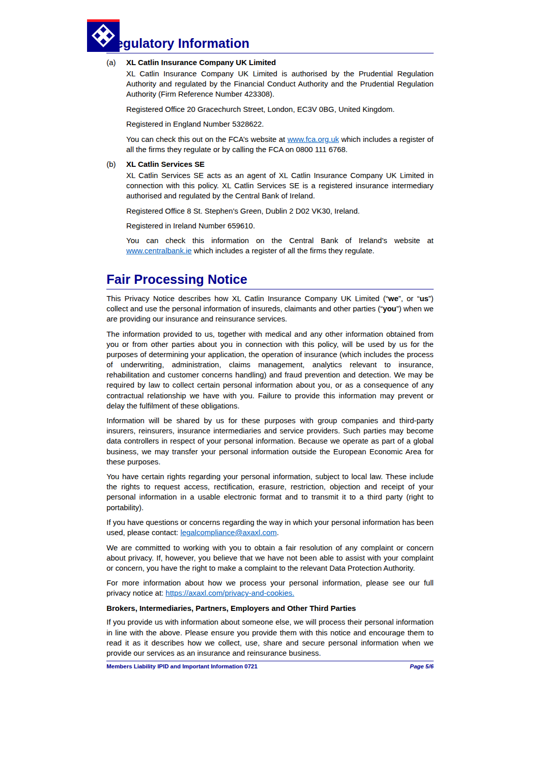Regulatory Information
(a)
XL Catlin Insurance Company UK Limited
XL Catlin Insurance Company UK Limited is authorised by the Prudential Regulation Authority and regulated by the Financial Conduct Authority and the Prudential Regulation Authority (Firm Reference Number 423308).
Registered Office 20 Gracechurch Street, London, EC3V 0BG, United Kingdom.
Registered in England Number 5328622.
You can check this out on the FCA’s website at www.fca.org.uk which includes a register of all the firms they regulate or by calling the FCA on 0800 111 6768.
(b)
XL Catlin Services SE
XL Catlin Services SE acts as an agent of XL Catlin Insurance Company UK Limited in connection with this policy. XL Catlin Services SE is a registered insurance intermediary authorised and regulated by the Central Bank of Ireland.
Registered Office 8 St. Stephen's Green, Dublin 2 D02 VK30, Ireland.
Registered in Ireland Number 659610.
You can check this information on the Central Bank of Ireland’s website at www.centralbank.ie which includes a register of all the firms they regulate.
Fair Processing Notice
This Privacy Notice describes how XL Catlin Insurance Company UK Limited (“we”, or “us”) collect and use the personal information of insureds, claimants and other parties (“you”) when we are providing our insurance and reinsurance services.
The information provided to us, together with medical and any other information obtained from you or from other parties about you in connection with this policy, will be used by us for the purposes of determining your application, the operation of insurance (which includes the process of underwriting, administration, claims management, analytics relevant to insurance, rehabilitation and customer concerns handling) and fraud prevention and detection. We may be required by law to collect certain personal information about you, or as a consequence of any contractual relationship we have with you. Failure to provide this information may prevent or delay the fulfilment of these obligations.
Information will be shared by us for these purposes with group companies and third-party insurers, reinsurers, insurance intermediaries and service providers. Such parties may become data controllers in respect of your personal information. Because we operate as part of a global business, we may transfer your personal information outside the European Economic Area for these purposes.
You have certain rights regarding your personal information, subject to local law. These include the rights to request access, rectification, erasure, restriction, objection and receipt of your personal information in a usable electronic format and to transmit it to a third party (right to portability).
If you have questions or concerns regarding the way in which your personal information has been used, please contact: legalcompliance@axaxl.com.
We are committed to working with you to obtain a fair resolution of any complaint or concern about privacy. If, however, you believe that we have not been able to assist with your complaint or concern, you have the right to make a complaint to the relevant Data Protection Authority.
For more information about how we process your personal information, please see our full privacy notice at: https://axaxl.com/privacy-and-cookies.
Brokers, Intermediaries, Partners, Employers and Other Third Parties
If you provide us with information about someone else, we will process their personal information in line with the above. Please ensure you provide them with this notice and encourage them to read it as it describes how we collect, use, share and secure personal information when we provide our services as an insurance and reinsurance business.
Members Liability IPID and Important Information 0721
Page 5/6